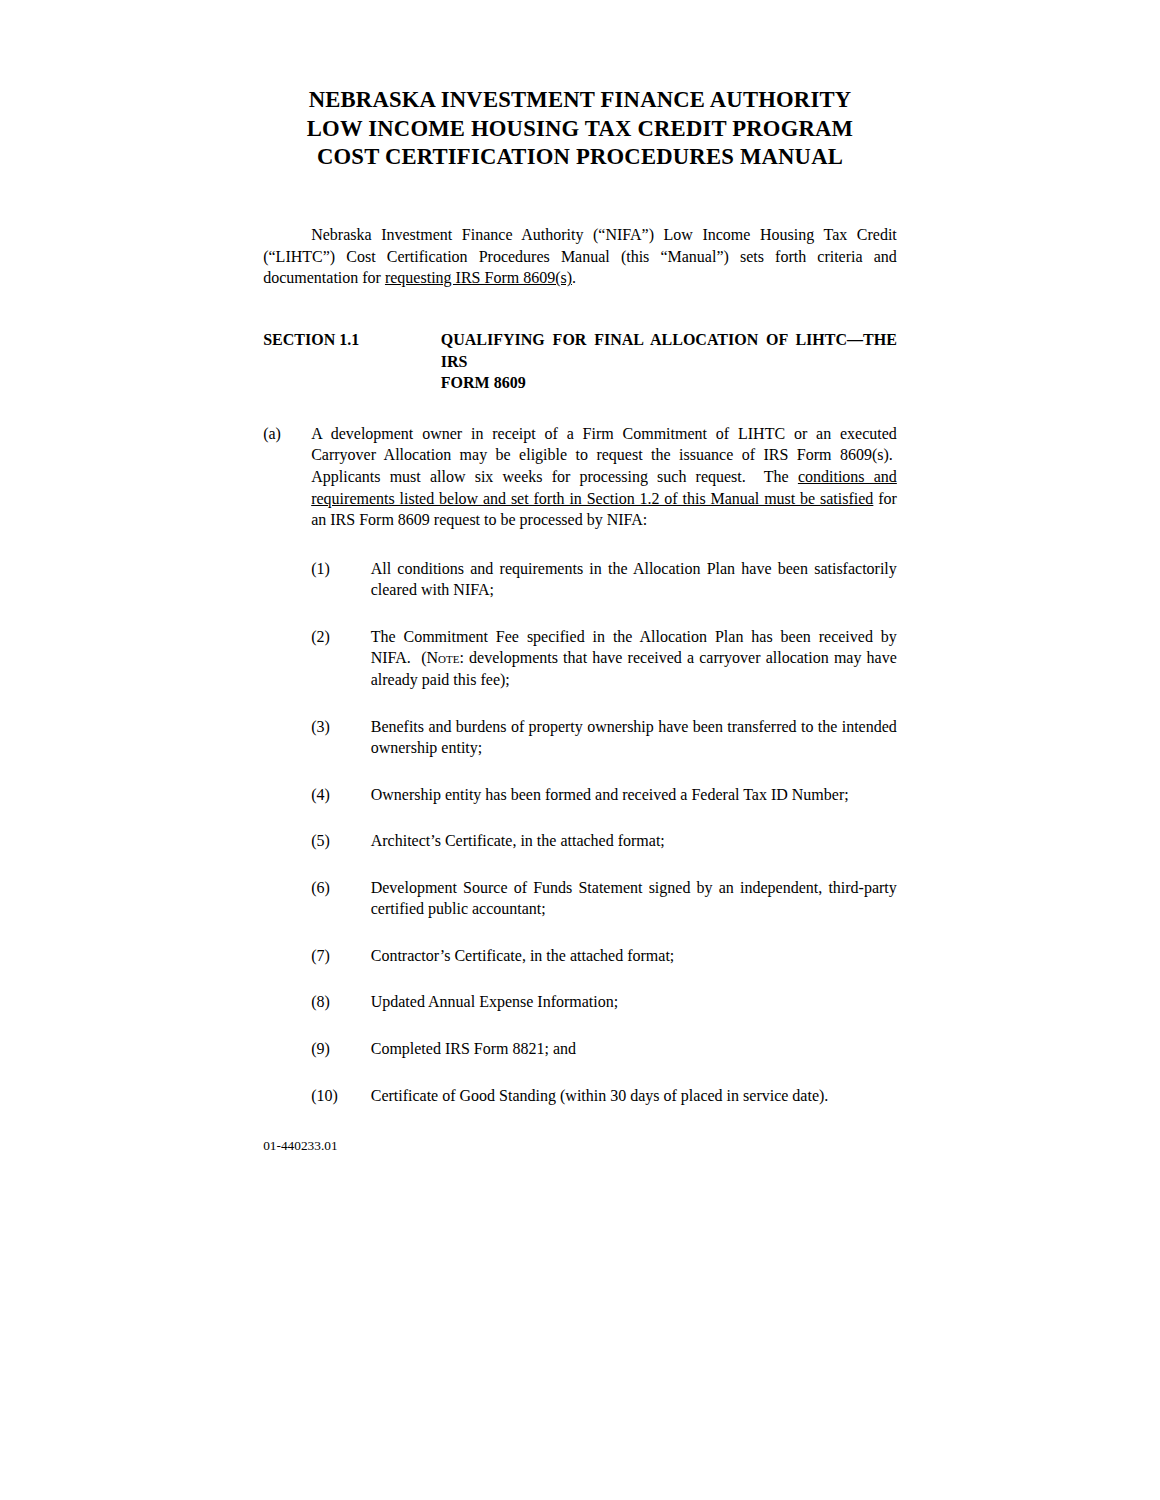NEBRASKA INVESTMENT FINANCE AUTHORITY
LOW INCOME HOUSING TAX CREDIT PROGRAM
COST CERTIFICATION PROCEDURES MANUAL
Nebraska Investment Finance Authority (“NIFA”) Low Income Housing Tax Credit (“LIHTC”) Cost Certification Procedures Manual (this “Manual”) sets forth criteria and documentation for requesting IRS Form 8609(s).
SECTION 1.1
QUALIFYING FOR FINAL ALLOCATION OF LIHTC—THE IRS FORM 8609
(a)
A development owner in receipt of a Firm Commitment of LIHTC or an executed Carryover Allocation may be eligible to request the issuance of IRS Form 8609(s). Applicants must allow six weeks for processing such request. The conditions and requirements listed below and set forth in Section 1.2 of this Manual must be satisfied for an IRS Form 8609 request to be processed by NIFA:
(1) All conditions and requirements in the Allocation Plan have been satisfactorily cleared with NIFA;
(2) The Commitment Fee specified in the Allocation Plan has been received by NIFA. (Note: developments that have received a carryover allocation may have already paid this fee);
(3) Benefits and burdens of property ownership have been transferred to the intended ownership entity;
(4) Ownership entity has been formed and received a Federal Tax ID Number;
(5) Architect’s Certificate, in the attached format;
(6) Development Source of Funds Statement signed by an independent, third-party certified public accountant;
(7) Contractor’s Certificate, in the attached format;
(8) Updated Annual Expense Information;
(9) Completed IRS Form 8821; and
(10) Certificate of Good Standing (within 30 days of placed in service date).
01-440233.01